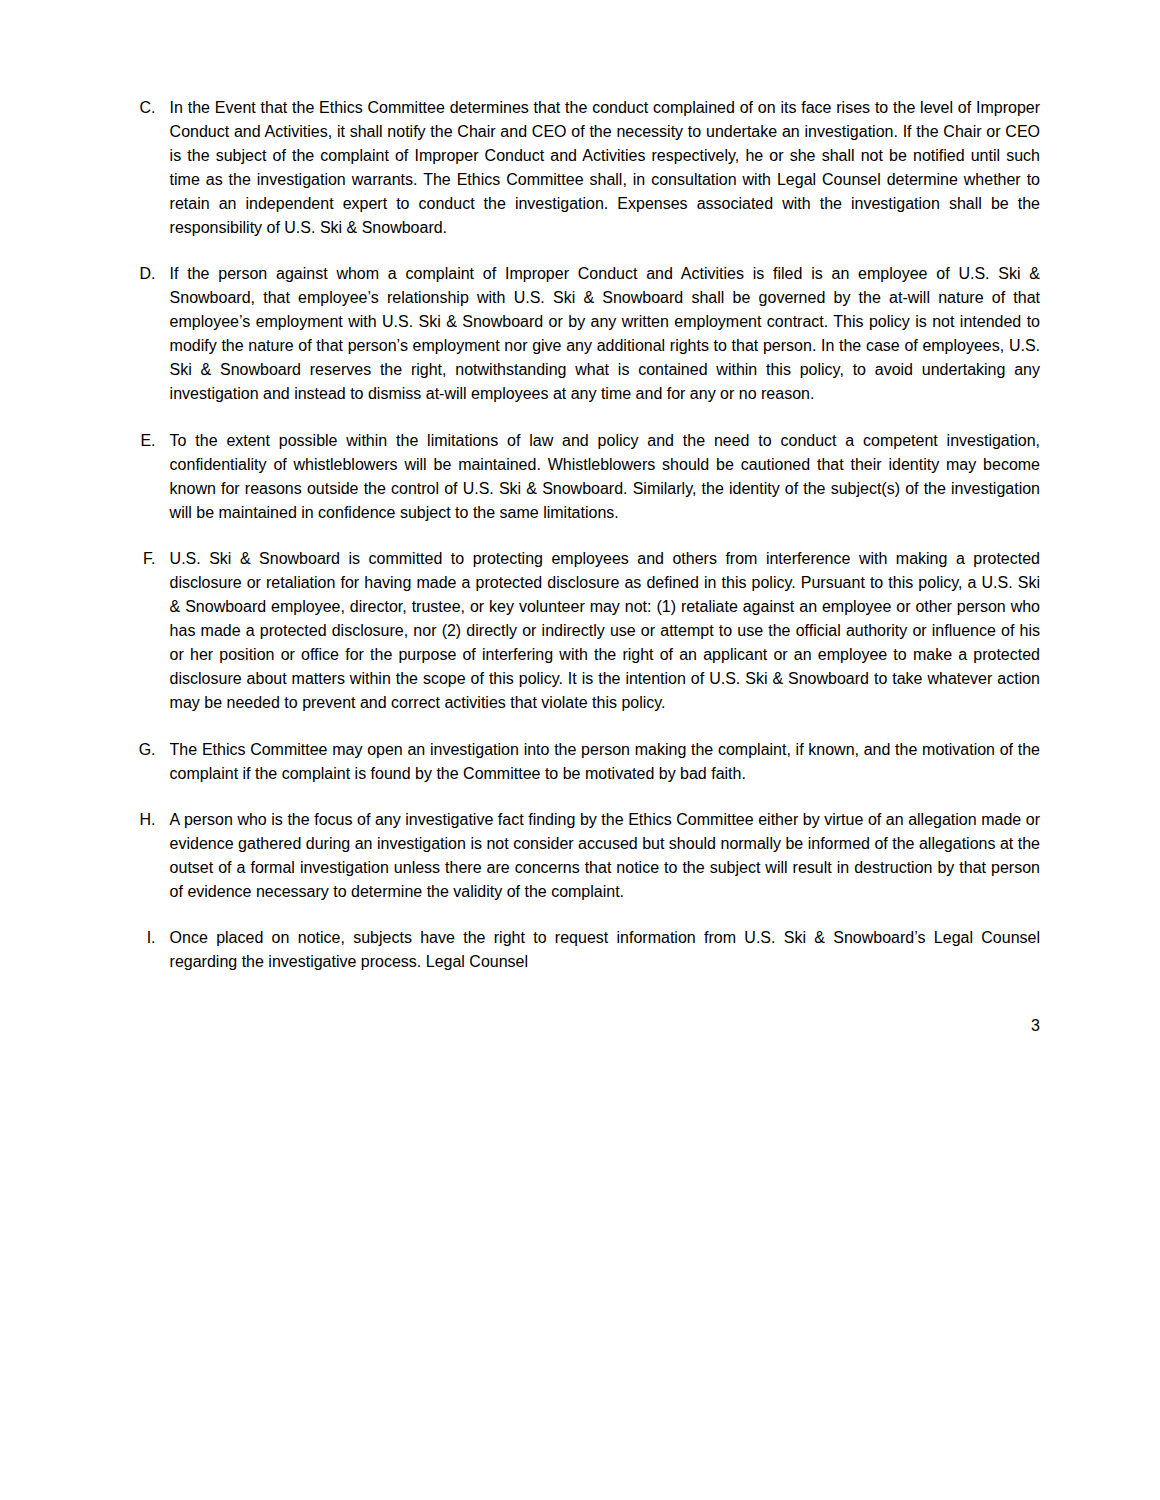In the Event that the Ethics Committee determines that the conduct complained of on its face rises to the level of Improper Conduct and Activities, it shall notify the Chair and CEO of the necessity to undertake an investigation. If the Chair or CEO is the subject of the complaint of Improper Conduct and Activities respectively, he or she shall not be notified until such time as the investigation warrants. The Ethics Committee shall, in consultation with Legal Counsel determine whether to retain an independent expert to conduct the investigation. Expenses associated with the investigation shall be the responsibility of U.S. Ski & Snowboard.
If the person against whom a complaint of Improper Conduct and Activities is filed is an employee of U.S. Ski & Snowboard, that employee’s relationship with U.S. Ski & Snowboard shall be governed by the at-will nature of that employee’s employment with U.S. Ski & Snowboard or by any written employment contract. This policy is not intended to modify the nature of that person’s employment nor give any additional rights to that person. In the case of employees, U.S. Ski & Snowboard reserves the right, notwithstanding what is contained within this policy, to avoid undertaking any investigation and instead to dismiss at-will employees at any time and for any or no reason.
To the extent possible within the limitations of law and policy and the need to conduct a competent investigation, confidentiality of whistleblowers will be maintained. Whistleblowers should be cautioned that their identity may become known for reasons outside the control of U.S. Ski & Snowboard. Similarly, the identity of the subject(s) of the investigation will be maintained in confidence subject to the same limitations.
U.S. Ski & Snowboard is committed to protecting employees and others from interference with making a protected disclosure or retaliation for having made a protected disclosure as defined in this policy. Pursuant to this policy, a U.S. Ski & Snowboard employee, director, trustee, or key volunteer may not: (1) retaliate against an employee or other person who has made a protected disclosure, nor (2) directly or indirectly use or attempt to use the official authority or influence of his or her position or office for the purpose of interfering with the right of an applicant or an employee to make a protected disclosure about matters within the scope of this policy. It is the intention of U.S. Ski & Snowboard to take whatever action may be needed to prevent and correct activities that violate this policy.
The Ethics Committee may open an investigation into the person making the complaint, if known, and the motivation of the complaint if the complaint is found by the Committee to be motivated by bad faith.
A person who is the focus of any investigative fact finding by the Ethics Committee either by virtue of an allegation made or evidence gathered during an investigation is not consider accused but should normally be informed of the allegations at the outset of a formal investigation unless there are concerns that notice to the subject will result in destruction by that person of evidence necessary to determine the validity of the complaint.
Once placed on notice, subjects have the right to request information from U.S. Ski & Snowboard’s Legal Counsel regarding the investigative process. Legal Counsel
3